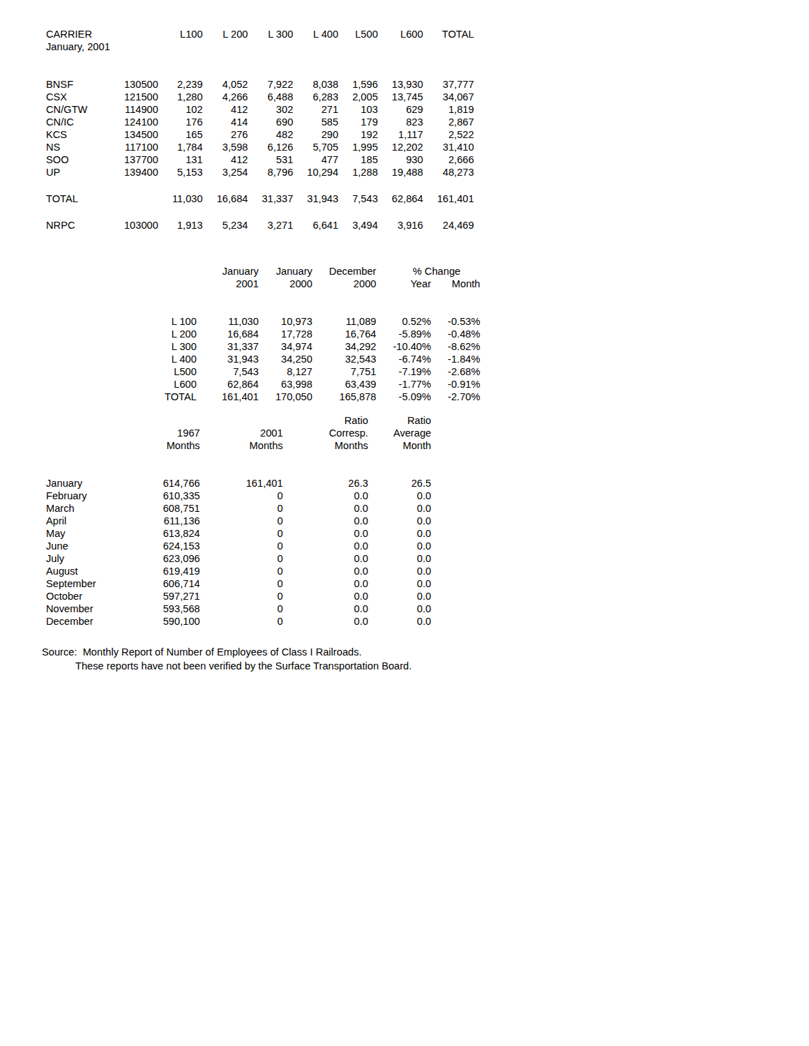| CARRIER | | L100 | L 200 | L 300 | L 400 | L500 | L600 | TOTAL |
| January, 2001 | |
| BNSF | 130500 | 2,239 | 4,052 | 7,922 | 8,038 | 1,596 | 13,930 | 37,777 |
| CSX | 121500 | 1,280 | 4,266 | 6,488 | 6,283 | 2,005 | 13,745 | 34,067 |
| CN/GTW | 114900 | 102 | 412 | 302 | 271 | 103 | 629 | 1,819 |
| CN/IC | 124100 | 176 | 414 | 690 | 585 | 179 | 823 | 2,867 |
| KCS | 134500 | 165 | 276 | 482 | 290 | 192 | 1,117 | 2,522 |
| NS | 117100 | 1,784 | 3,598 | 6,126 | 5,705 | 1,995 | 12,202 | 31,410 |
| SOO | 137700 | 131 | 412 | 531 | 477 | 185 | 930 | 2,666 |
| UP | 139400 | 5,153 | 3,254 | 8,796 | 10,294 | 1,288 | 19,488 | 48,273 |
| TOTAL | | 11,030 | 16,684 | 31,337 | 31,943 | 7,543 | 62,864 | 161,401 |
| NRPC | 103000 | 1,913 | 5,234 | 3,271 | 6,641 | 3,494 | 3,916 | 24,469 |
| | January | January | December | % Change |
| | 2001 | 2000 | 2000 | Year | Month |
| L 100 | 11,030 | 10,973 | 11,089 | 0.52% | -0.53% |
| L 200 | 16,684 | 17,728 | 16,764 | -5.89% | -0.48% |
| L 300 | 31,337 | 34,974 | 34,292 | -10.40% | -8.62% |
| L 400 | 31,943 | 34,250 | 32,543 | -6.74% | -1.84% |
| L500 | 7,543 | 8,127 | 7,751 | -7.19% | -2.68% |
| L600 | 62,864 | 63,998 | 63,439 | -1.77% | -0.91% |
| TOTAL | 161,401 | 170,050 | 165,878 | -5.09% | -2.70% |
| | | | Ratio | Ratio |
| | 1967 | 2001 | Corresp. | Average |
| | Months | Months | Months | Month |
| January | 614,766 | 161,401 | 26.3 | 26.5 |
| February | 610,335 | 0 | 0.0 | 0.0 |
| March | 608,751 | 0 | 0.0 | 0.0 |
| April | 611,136 | 0 | 0.0 | 0.0 |
| May | 613,824 | 0 | 0.0 | 0.0 |
| June | 624,153 | 0 | 0.0 | 0.0 |
| July | 623,096 | 0 | 0.0 | 0.0 |
| August | 619,419 | 0 | 0.0 | 0.0 |
| September | 606,714 | 0 | 0.0 | 0.0 |
| October | 597,271 | 0 | 0.0 | 0.0 |
| November | 593,568 | 0 | 0.0 | 0.0 |
| December | 590,100 | 0 | 0.0 | 0.0 |
Source: Monthly Report of Number of Employees of Class I Railroads. These reports have not been verified by the Surface Transportation Board.